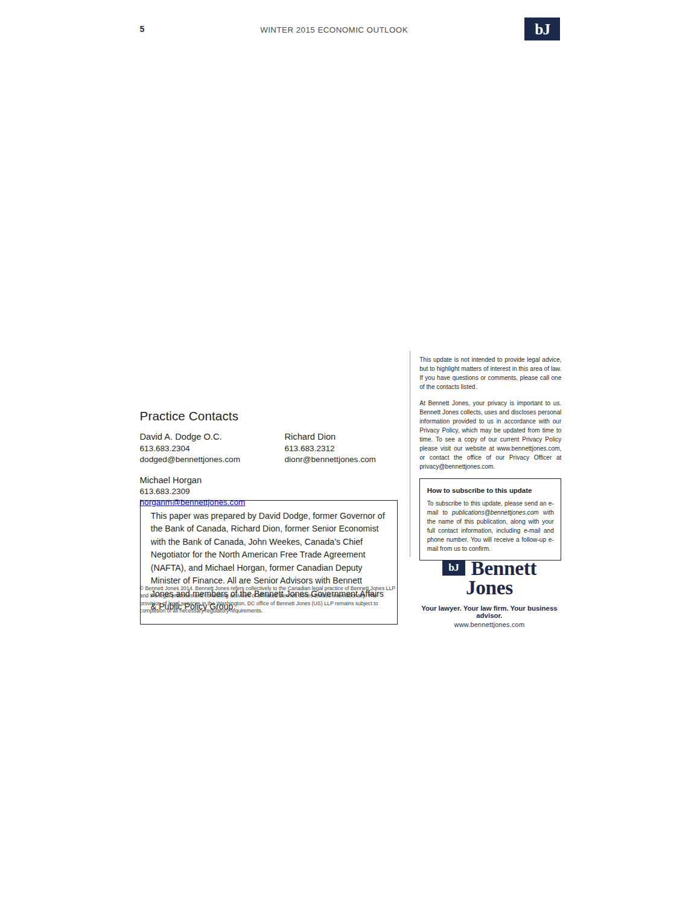5
WINTER 2015 ECONOMIC OUTLOOK
bJ
Practice Contacts
David A. Dodge O.C.
613.683.2304
dodged@bennettjones.com
Richard Dion
613.683.2312
dionr@bennettjones.com
Michael Horgan
613.683.2309
horganm@bennettjones.com
This paper was prepared by David Dodge, former Governor of the Bank of Canada, Richard Dion, former Senior Economist with the Bank of Canada, John Weekes, Canada’s Chief Negotiator for the North American Free Trade Agreement (NAFTA), and Michael Horgan, former Canadian Deputy Minister of Finance. All are Senior Advisors with Bennett Jones and members of the Bennett Jones Government Affairs & Public Policy Group.
© Bennett Jones 2014. Bennett Jones refers collectively to the Canadian legal practice of Bennett Jones LLP and the legal practices and consulting activities of affiliated Bennett Jones entities internationally. The provision of legal services in the Washington, DC office of Bennett Jones (US) LLP remains subject to completion of all necessary regulatory requirements.
This update is not intended to provide legal advice, but to highlight matters of interest in this area of law. If you have questions or comments, please call one of the contacts listed.
At Bennett Jones, your privacy is important to us. Bennett Jones collects, uses and discloses personal information provided to us in accordance with our Privacy Policy, which may be updated from time to time. To see a copy of our current Privacy Policy please visit our website at www.bennettjones.com, or contact the office of our Privacy Officer at privacy@bennettjones.com.
How to subscribe to this update
To subscribe to this update, please send an e-mail to publications@bennettjones.com with the name of this publication, along with your full contact information, including e-mail and phone number. You will receive a follow-up e-mail from us to confirm.
bJ
Bennett
Jones
Your lawyer. Your law firm. Your business advisor.
www.bennettjones.com